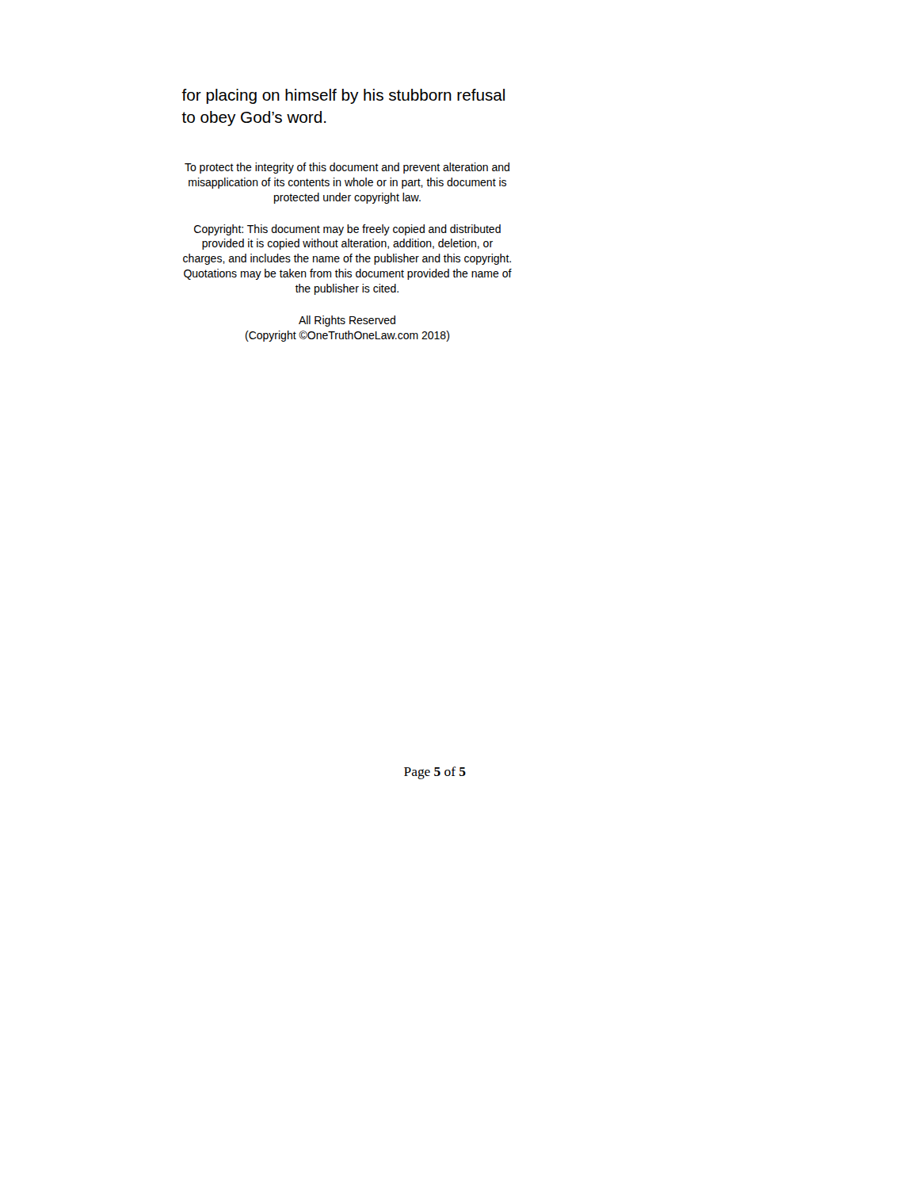for placing on himself by his stubborn refusal to obey God’s word.
To protect the integrity of this document and prevent alteration and misapplication of its contents in whole or in part, this document is protected under copyright law.
Copyright: This document may be freely copied and distributed provided it is copied without alteration, addition, deletion, or charges, and includes the name of the publisher and this copyright. Quotations may be taken from this document provided the name of the publisher is cited.
All Rights Reserved
(Copyright ©OneTruthOneLaw.com 2018)
Page 5 of 5